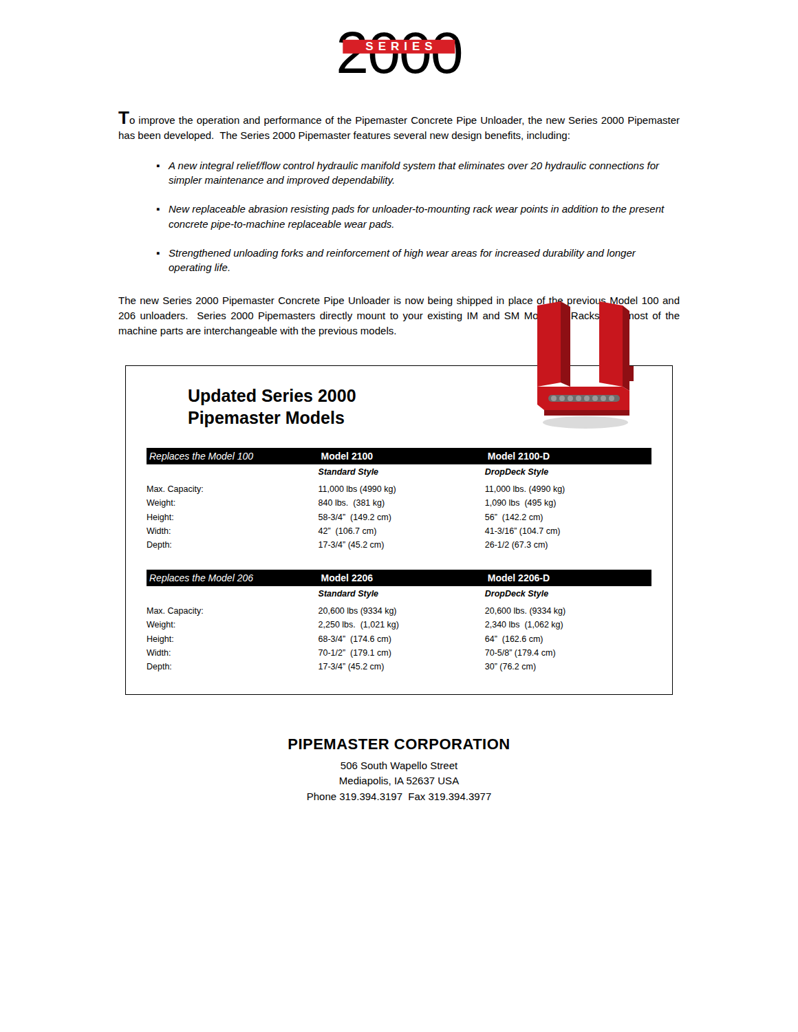2000SERIES
To improve the operation and performance of the Pipemaster Concrete Pipe Unloader, the new Series 2000 Pipemaster has been developed. The Series 2000 Pipemaster features several new design benefits, including:
A new integral relief/flow control hydraulic manifold system that eliminates over 20 hydraulic connections for simpler maintenance and improved dependability.
New replaceable abrasion resisting pads for unloader-to-mounting rack wear points in addition to the present concrete pipe-to-machine replaceable wear pads.
Strengthened unloading forks and reinforcement of high wear areas for increased durability and longer operating life.
The new Series 2000 Pipemaster Concrete Pipe Unloader is now being shipped in place of the previous Model 100 and 206 unloaders. Series 2000 Pipemasters directly mount to your existing IM and SM Mounting Racks and most of the machine parts are interchangeable with the previous models.
Updated Series 2000
Pipemaster Models
| Replaces the Model 100 | Model 2100 | Model 2100-D |
| --- | --- | --- |
| | Standard Style | DropDeck Style |
| Max. Capacity: | 11,000 lbs (4990 kg) | 11,000 lbs. (4990 kg) |
| Weight: | 840 lbs. (381 kg) | 1,090 lbs (495 kg) |
| Height: | 58-3/4” (149.2 cm) | 56” (142.2 cm) |
| Width: | 42” (106.7 cm) | 41-3/16” (104.7 cm) |
| Depth: | 17-3/4” (45.2 cm) | 26-1/2 (67.3 cm) |
| Replaces the Model 206 | Model 2206 | Model 2206-D |
| --- | --- | --- |
| | Standard Style | DropDeck Style |
| Max. Capacity: | 20,600 lbs (9334 kg) | 20,600 lbs. (9334 kg) |
| Weight: | 2,250 lbs. (1,021 kg) | 2,340 lbs (1,062 kg) |
| Height: | 68-3/4” (174.6 cm) | 64” (162.6 cm) |
| Width: | 70-1/2” (179.1 cm) | 70-5/8” (179.4 cm) |
| Depth: | 17-3/4” (45.2 cm) | 30” (76.2 cm) |
PIPEMASTER CORPORATION
506 South Wapello Street
Mediapolis, IA 52637 USA
Phone 319.394.3197 Fax 319.394.3977